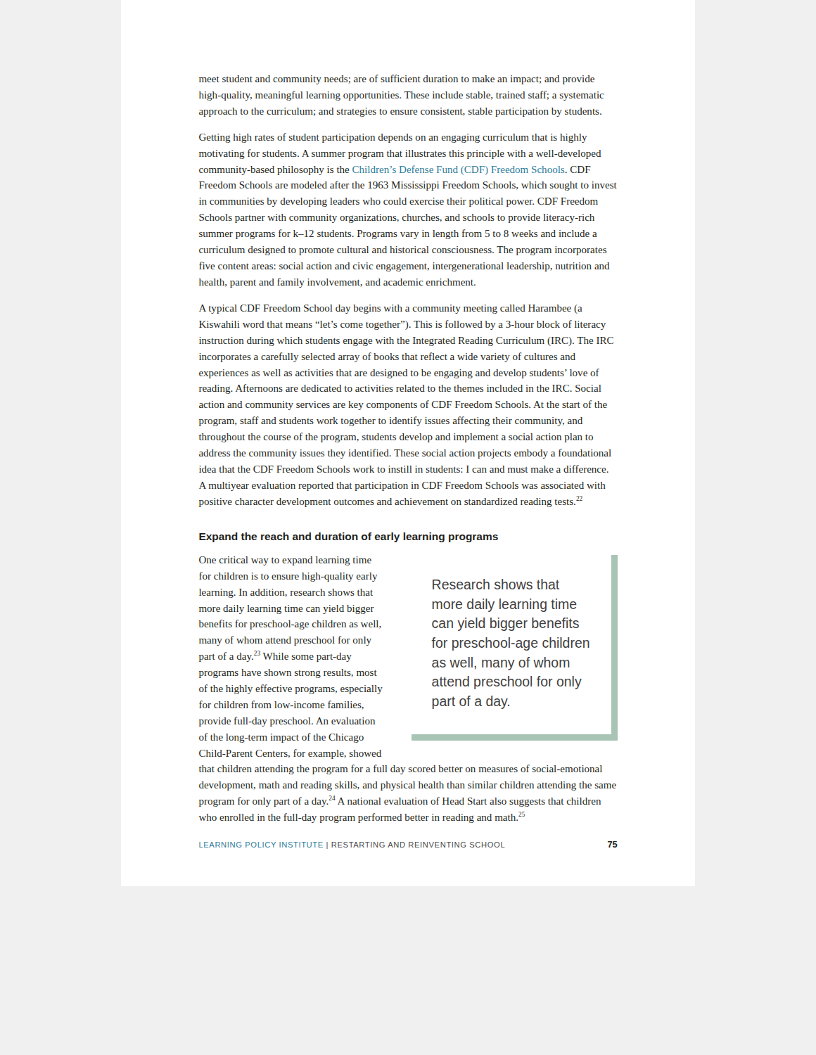meet student and community needs; are of sufficient duration to make an impact; and provide high-quality, meaningful learning opportunities. These include stable, trained staff; a systematic approach to the curriculum; and strategies to ensure consistent, stable participation by students.
Getting high rates of student participation depends on an engaging curriculum that is highly motivating for students. A summer program that illustrates this principle with a well-developed community-based philosophy is the Children’s Defense Fund (CDF) Freedom Schools. CDF Freedom Schools are modeled after the 1963 Mississippi Freedom Schools, which sought to invest in communities by developing leaders who could exercise their political power. CDF Freedom Schools partner with community organizations, churches, and schools to provide literacy-rich summer programs for k–12 students. Programs vary in length from 5 to 8 weeks and include a curriculum designed to promote cultural and historical consciousness. The program incorporates five content areas: social action and civic engagement, intergenerational leadership, nutrition and health, parent and family involvement, and academic enrichment.
A typical CDF Freedom School day begins with a community meeting called Harambee (a Kiswahili word that means “let’s come together”). This is followed by a 3-hour block of literacy instruction during which students engage with the Integrated Reading Curriculum (IRC). The IRC incorporates a carefully selected array of books that reflect a wide variety of cultures and experiences as well as activities that are designed to be engaging and develop students’ love of reading. Afternoons are dedicated to activities related to the themes included in the IRC. Social action and community services are key components of CDF Freedom Schools. At the start of the program, staff and students work together to identify issues affecting their community, and throughout the course of the program, students develop and implement a social action plan to address the community issues they identified. These social action projects embody a foundational idea that the CDF Freedom Schools work to instill in students: I can and must make a difference. A multiyear evaluation reported that participation in CDF Freedom Schools was associated with positive character development outcomes and achievement on standardized reading tests.22
Expand the reach and duration of early learning programs
Research shows that more daily learning time can yield bigger benefits for preschool-age children as well, many of whom attend preschool for only part of a day.
One critical way to expand learning time for children is to ensure high-quality early learning. In addition, research shows that more daily learning time can yield bigger benefits for preschool-age children as well, many of whom attend preschool for only part of a day.23 While some part-day programs have shown strong results, most of the highly effective programs, especially for children from low-income families, provide full-day preschool. An evaluation of the long-term impact of the Chicago Child-Parent Centers, for example, showed that children attending the program for a full day scored better on measures of social-emotional development, math and reading skills, and physical health than similar children attending the same program for only part of a day.24 A national evaluation of Head Start also suggests that children who enrolled in the full-day program performed better in reading and math.25
LEARNING POLICY INSTITUTE | RESTARTING AND REINVENTING SCHOOL 75